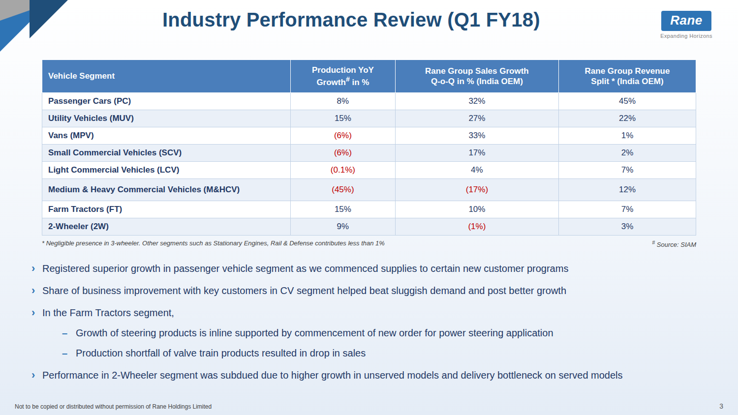Industry Performance Review (Q1 FY18)
Rane
Expanding Horizons
| Vehicle Segment | Production YoY Growth # in % | Rane Group Sales Growth Q-o-Q in % (India OEM) | Rane Group Revenue Split * (India OEM) |
| --- | --- | --- | --- |
| Passenger Cars (PC) | 8% | 32% | 45% |
| Utility Vehicles (MUV) | 15% | 27% | 22% |
| Vans (MPV) | (6%) | 33% | 1% |
| Small Commercial Vehicles (SCV) | (6%) | 17% | 2% |
| Light Commercial Vehicles (LCV) | (0.1%) | 4% | 7% |
| Medium & Heavy Commercial Vehicles (M&HCV) | (45%) | (17%) | 12% |
| Farm Tractors (FT) | 15% | 10% | 7% |
| 2-Wheeler (2W) | 9% | (1%) | 3% |
* Negligible presence in 3-wheeler. Other segments such as Stationary Engines, Rail & Defense contributes less than 1% # Source: SIAM
Registered superior growth in passenger vehicle segment as we commenced supplies to certain new customer programs
Share of business improvement with key customers in CV segment helped beat sluggish demand and post better growth
In the Farm Tractors segment,
Growth of steering products is inline supported by commencement of new order for power steering application
Production shortfall of valve train products resulted in drop in sales
Performance in 2-Wheeler segment was subdued due to higher growth in unserved models and delivery bottleneck on served models
Not to be copied or distributed without permission of Rane Holdings Limited 3